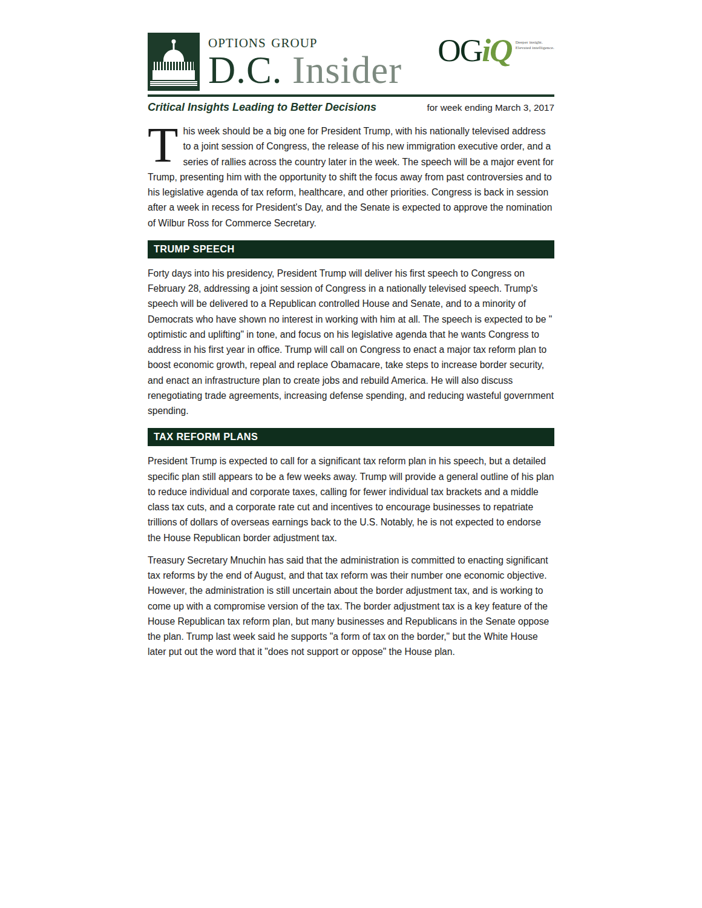OGiQ
Deeper insight.
Elevated intelligence.
Options Group D.C. Insider
Critical Insights Leading to Better Decisions
for week ending March 3, 2017
This week should be a big one for President Trump, with his nationally televised address to a joint session of Congress, the release of his new immigration executive order, and a series of rallies across the country later in the week. The speech will be a major event for Trump, presenting him with the opportunity to shift the focus away from past controversies and to his legislative agenda of tax reform, healthcare, and other priorities. Congress is back in session after a week in recess for President's Day, and the Senate is expected to approve the nomination of Wilbur Ross for Commerce Secretary.
Trump Speech
Forty days into his presidency, President Trump will deliver his first speech to Congress on February 28, addressing a joint session of Congress in a nationally televised speech. Trump's speech will be delivered to a Republican controlled House and Senate, and to a minority of Democrats who have shown no interest in working with him at all. The speech is expected to be " optimistic and uplifting" in tone, and focus on his legislative agenda that he wants Congress to address in his first year in office. Trump will call on Congress to enact a major tax reform plan to boost economic growth, repeal and replace Obamacare, take steps to increase border security, and enact an infrastructure plan to create jobs and rebuild America. He will also discuss renegotiating trade agreements, increasing defense spending, and reducing wasteful government spending.
Tax Reform Plans
President Trump is expected to call for a significant tax reform plan in his speech, but a detailed specific plan still appears to be a few weeks away. Trump will provide a general outline of his plan to reduce individual and corporate taxes, calling for fewer individual tax brackets and a middle class tax cuts, and a corporate rate cut and incentives to encourage businesses to repatriate trillions of dollars of overseas earnings back to the U.S. Notably, he is not expected to endorse the House Republican border adjustment tax.
Treasury Secretary Mnuchin has said that the administration is committed to enacting significant tax reforms by the end of August, and that tax reform was their number one economic objective. However, the administration is still uncertain about the border adjustment tax, and is working to come up with a compromise version of the tax. The border adjustment tax is a key feature of the House Republican tax reform plan, but many businesses and Republicans in the Senate oppose the plan. Trump last week said he supports "a form of tax on the border," but the White House later put out the word that it "does not support or oppose" the House plan.